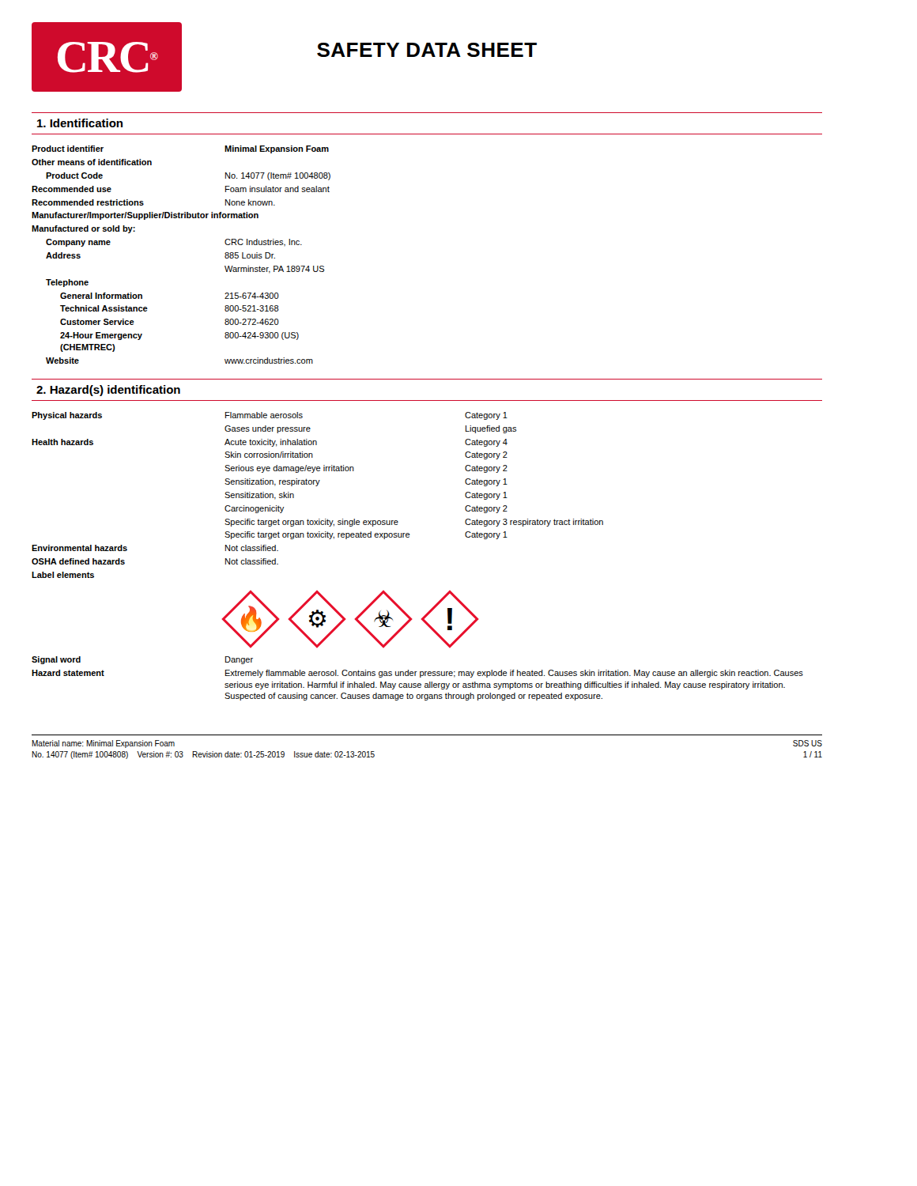CRC®
SAFETY DATA SHEET
1. Identification
| Product identifier | Minimal Expansion Foam | |
| Other means of identification | | |
| Product Code | No. 14077 (Item# 1004808) | |
| Recommended use | Foam insulator and sealant | |
| Recommended restrictions | None known. | |
| Manufacturer/Importer/Supplier/Distributor information |
| Manufactured or sold by: |
| Company name | CRC Industries, Inc. | |
| Address | 885 Louis Dr. | |
| | Warminster, PA 18974 US | |
| Telephone | | |
| General Information | 215-674-4300 | |
| Technical Assistance | 800-521-3168 | |
| Customer Service | 800-272-4620 | |
| 24-Hour Emergency (CHEMTREC) | 800-424-9300 (US) | |
| Website | www.crcindustries.com | |
2. Hazard(s) identification
| Physical hazards | Flammable aerosols | Category 1 |
| | Gases under pressure | Liquefied gas |
| Health hazards | Acute toxicity, inhalation | Category 4 |
| | Skin corrosion/irritation | Category 2 |
| | Serious eye damage/eye irritation | Category 2 |
| | Sensitization, respiratory | Category 1 |
| | Sensitization, skin | Category 1 |
| | Carcinogenicity | Category 2 |
| | Specific target organ toxicity, single exposure | Category 3 respiratory tract irritation |
| | Specific target organ toxicity, repeated exposure | Category 1 |
| Environmental hazards | Not classified. | |
| OSHA defined hazards | Not classified. | |
| Label elements | | |
🔥
⚙
☣
!
| Signal word | Danger |
| Hazard statement | Extremely flammable aerosol. Contains gas under pressure; may explode if heated. Causes skin irritation. May cause an allergic skin reaction. Causes serious eye irritation. Harmful if inhaled. May cause allergy or asthma symptoms or breathing difficulties if inhaled. May cause respiratory irritation. Suspected of causing cancer. Causes damage to organs through prolonged or repeated exposure. |
Material name: Minimal Expansion Foam
No. 14077 (Item# 1004808) Version #: 03 Revision date: 01-25-2019 Issue date: 02-13-2015
SDS US
1 / 11